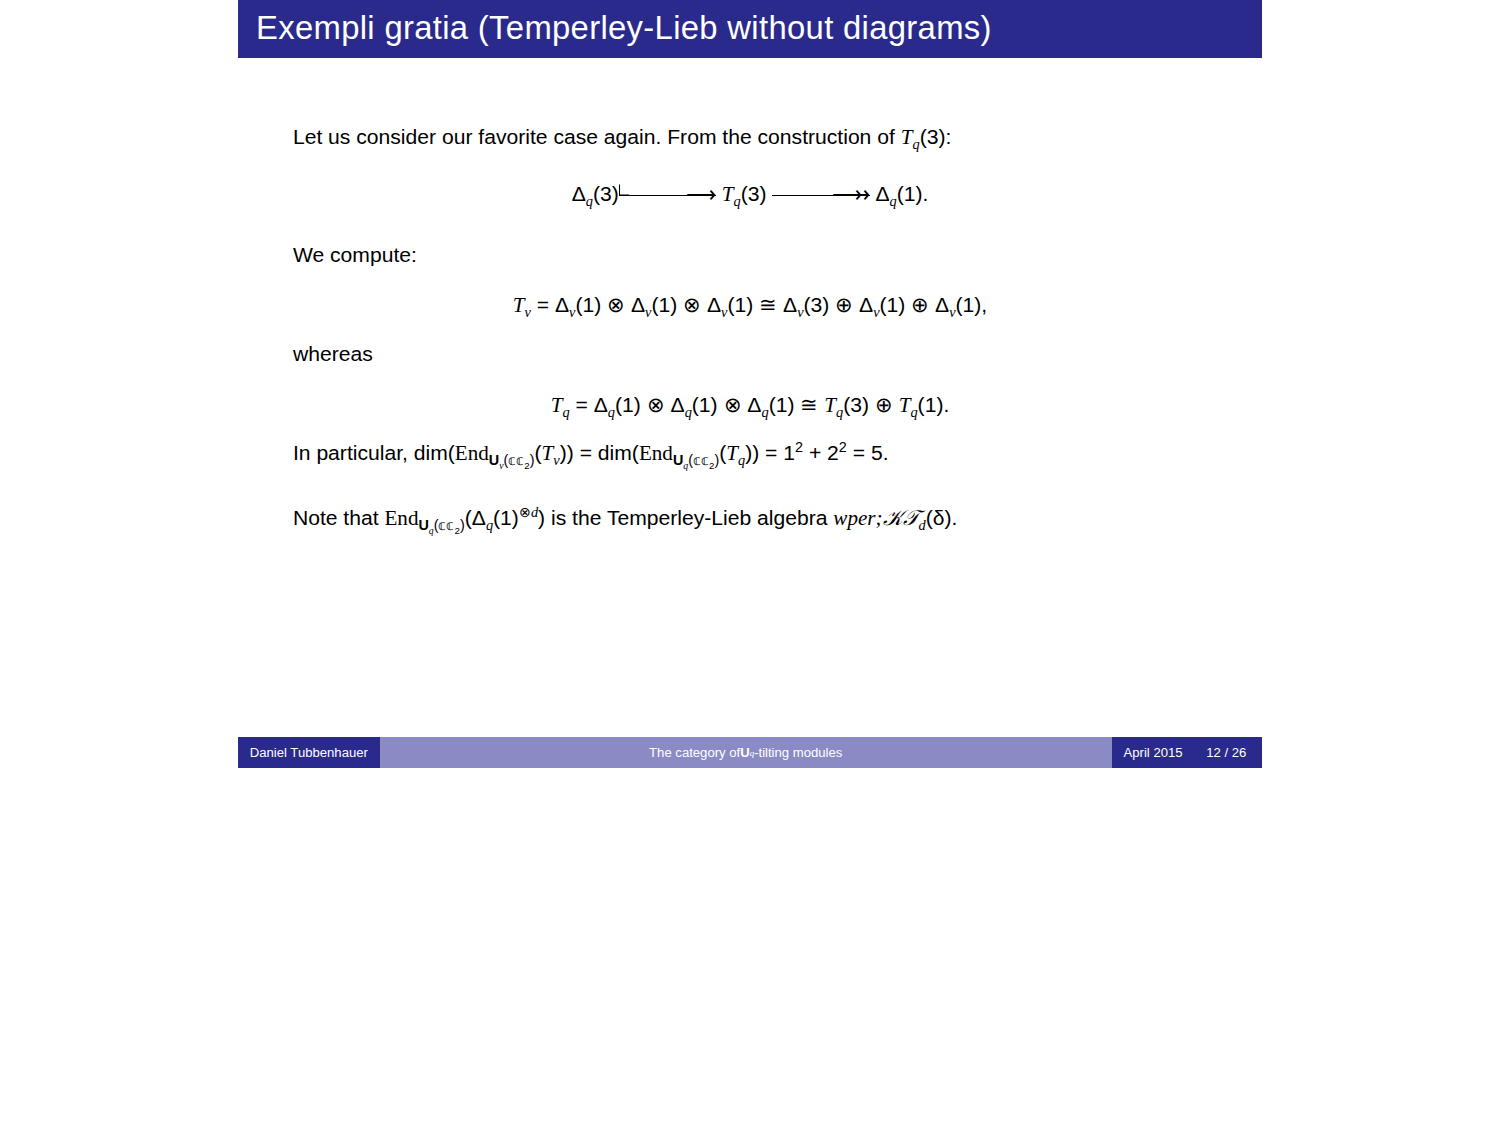Exempli gratia (Temperley-Lieb without diagrams)
Let us consider our favorite case again. From the construction of Tq(3):
Δq(3) ⟶ Tq(3) ⟶⟶ Δq(1).
We compute:
Tv = Δv(1) ⊗ Δv(1) ⊗ Δv(1) ≅ Δv(3) ⊕ Δv(1) ⊕ Δv(1),
whereas
Tq = Δq(1) ⊗ Δq(1) ⊗ Δq(1) ≅ Tq(3) ⊕ Tq(1).
In particular, dim(EndUv(𝕔𝕔2)(Tv)) = dim(EndUq(𝕔𝕔2)(Tq)) = 12 + 22 = 5.
Note that EndUq(𝕔𝕔2)(Δq(1)⊗d) is the Temperley-Lieb algebra wper; 𝒦𝒯d(δ).
Daniel Tubbenhauer
The category of Uq-tilting modules
April 2015
12 / 26